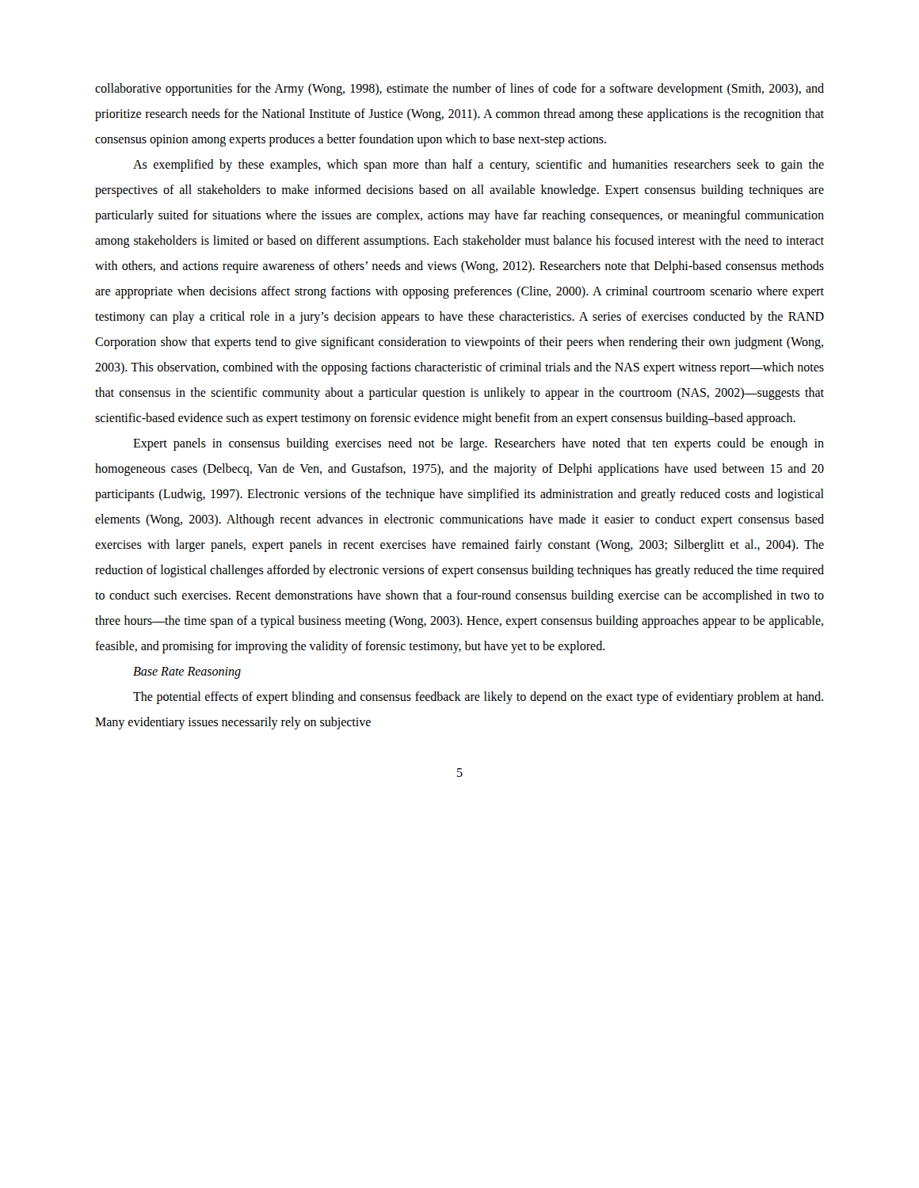collaborative opportunities for the Army (Wong, 1998), estimate the number of lines of code for a software development (Smith, 2003), and prioritize research needs for the National Institute of Justice (Wong, 2011). A common thread among these applications is the recognition that consensus opinion among experts produces a better foundation upon which to base next-step actions.
As exemplified by these examples, which span more than half a century, scientific and humanities researchers seek to gain the perspectives of all stakeholders to make informed decisions based on all available knowledge. Expert consensus building techniques are particularly suited for situations where the issues are complex, actions may have far reaching consequences, or meaningful communication among stakeholders is limited or based on different assumptions. Each stakeholder must balance his focused interest with the need to interact with others, and actions require awareness of others’ needs and views (Wong, 2012). Researchers note that Delphi-based consensus methods are appropriate when decisions affect strong factions with opposing preferences (Cline, 2000). A criminal courtroom scenario where expert testimony can play a critical role in a jury’s decision appears to have these characteristics. A series of exercises conducted by the RAND Corporation show that experts tend to give significant consideration to viewpoints of their peers when rendering their own judgment (Wong, 2003). This observation, combined with the opposing factions characteristic of criminal trials and the NAS expert witness report—which notes that consensus in the scientific community about a particular question is unlikely to appear in the courtroom (NAS, 2002)—suggests that scientific-based evidence such as expert testimony on forensic evidence might benefit from an expert consensus building–based approach.
Expert panels in consensus building exercises need not be large. Researchers have noted that ten experts could be enough in homogeneous cases (Delbecq, Van de Ven, and Gustafson, 1975), and the majority of Delphi applications have used between 15 and 20 participants (Ludwig, 1997). Electronic versions of the technique have simplified its administration and greatly reduced costs and logistical elements (Wong, 2003). Although recent advances in electronic communications have made it easier to conduct expert consensus based exercises with larger panels, expert panels in recent exercises have remained fairly constant (Wong, 2003; Silberglitt et al., 2004). The reduction of logistical challenges afforded by electronic versions of expert consensus building techniques has greatly reduced the time required to conduct such exercises. Recent demonstrations have shown that a four-round consensus building exercise can be accomplished in two to three hours—the time span of a typical business meeting (Wong, 2003). Hence, expert consensus building approaches appear to be applicable, feasible, and promising for improving the validity of forensic testimony, but have yet to be explored.
Base Rate Reasoning
The potential effects of expert blinding and consensus feedback are likely to depend on the exact type of evidentiary problem at hand. Many evidentiary issues necessarily rely on subjective
5